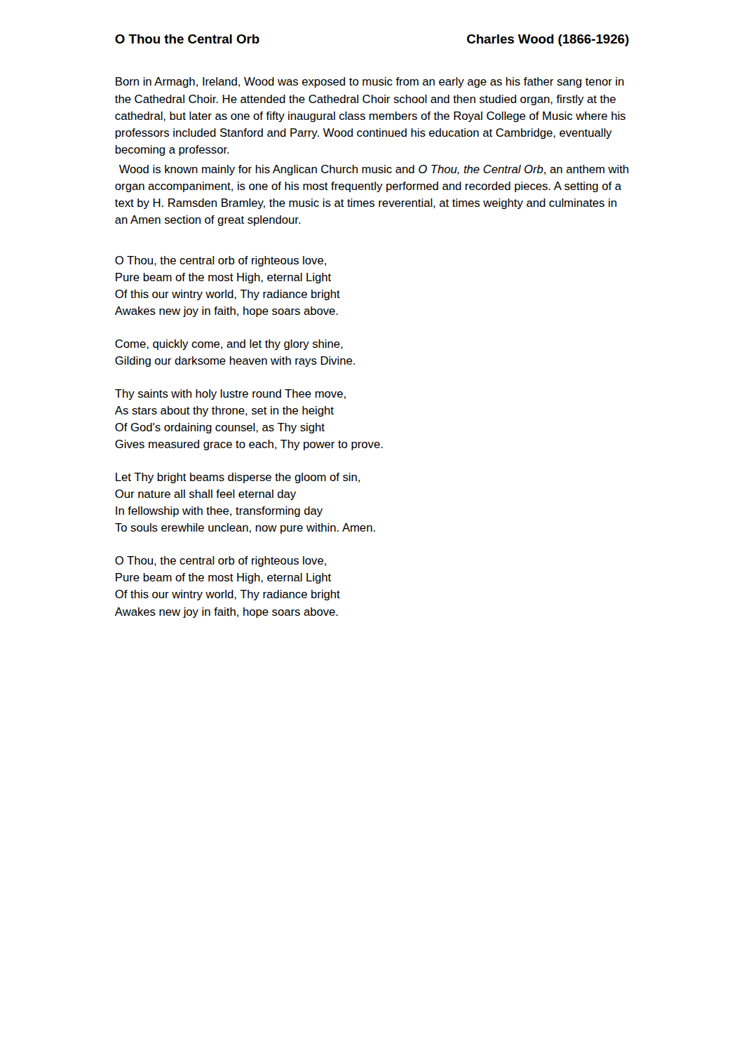O Thou the Central Orb
Charles Wood (1866-1926)
Born in Armagh, Ireland, Wood was exposed to music from an early age as his father sang tenor in the Cathedral Choir. He attended the Cathedral Choir school and then studied organ, firstly at the cathedral, but later as one of fifty inaugural class members of the Royal College of Music where his professors included Stanford and Parry. Wood continued his education at Cambridge, eventually becoming a professor.
Wood is known mainly for his Anglican Church music and O Thou, the Central Orb, an anthem with organ accompaniment, is one of his most frequently performed and recorded pieces. A setting of a text by H. Ramsden Bramley, the music is at times reverential, at times weighty and culminates in an Amen section of great splendour.
O Thou, the central orb of righteous love,
Pure beam of the most High, eternal Light
Of this our wintry world, Thy radiance bright
Awakes new joy in faith, hope soars above.
Come, quickly come, and let thy glory shine,
Gilding our darksome heaven with rays Divine.
Thy saints with holy lustre round Thee move,
As stars about thy throne, set in the height
Of God's ordaining counsel, as Thy sight
Gives measured grace to each, Thy power to prove.
Let Thy bright beams disperse the gloom of sin,
Our nature all shall feel eternal day
In fellowship with thee, transforming day
To souls erewhile unclean, now pure within. Amen.
O Thou, the central orb of righteous love,
Pure beam of the most High, eternal Light
Of this our wintry world, Thy radiance bright
Awakes new joy in faith, hope soars above.